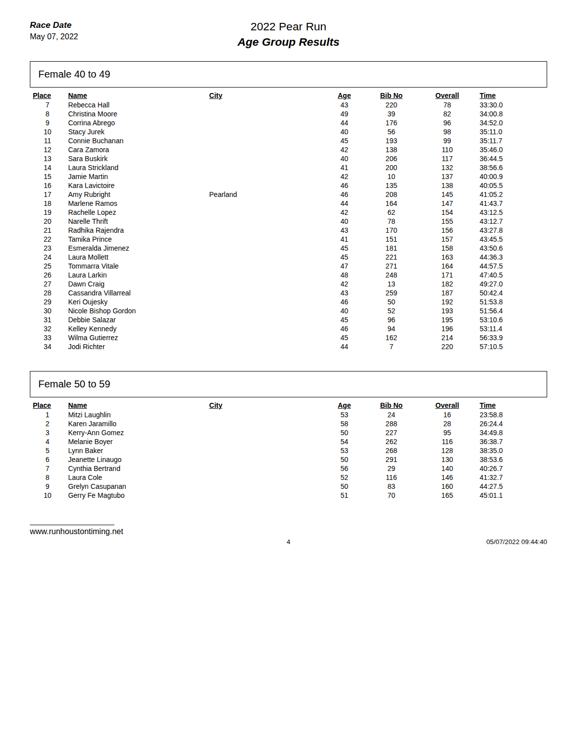Race Date
May 07, 2022
2022 Pear Run
Age Group Results
Female 40 to 49
| Place | Name | City | Age | Bib No | Overall | Time |
| --- | --- | --- | --- | --- | --- | --- |
| 7 | Rebecca Hall | | 43 | 220 | 78 | 33:30.0 |
| 8 | Christina Moore | | 49 | 39 | 82 | 34:00.8 |
| 9 | Corrina Abrego | | 44 | 176 | 96 | 34:52.0 |
| 10 | Stacy Jurek | | 40 | 56 | 98 | 35:11.0 |
| 11 | Connie Buchanan | | 45 | 193 | 99 | 35:11.7 |
| 12 | Cara Zamora | | 42 | 138 | 110 | 35:46.0 |
| 13 | Sara Buskirk | | 40 | 206 | 117 | 36:44.5 |
| 14 | Laura Strickland | | 41 | 200 | 132 | 38:56.6 |
| 15 | Jamie Martin | | 42 | 10 | 137 | 40:00.9 |
| 16 | Kara Lavictoire | | 46 | 135 | 138 | 40:05.5 |
| 17 | Amy Rubright | Pearland | 46 | 208 | 145 | 41:05.2 |
| 18 | Marlene Ramos | | 44 | 164 | 147 | 41:43.7 |
| 19 | Rachelle Lopez | | 42 | 62 | 154 | 43:12.5 |
| 20 | Narelle Thrift | | 40 | 78 | 155 | 43:12.7 |
| 21 | Radhika Rajendra | | 43 | 170 | 156 | 43:27.8 |
| 22 | Tamika Prince | | 41 | 151 | 157 | 43:45.5 |
| 23 | Esmeralda Jimenez | | 45 | 181 | 158 | 43:50.6 |
| 24 | Laura Mollett | | 45 | 221 | 163 | 44:36.3 |
| 25 | Tommarra Vitale | | 47 | 271 | 164 | 44:57.5 |
| 26 | Laura Larkin | | 48 | 248 | 171 | 47:40.5 |
| 27 | Dawn Craig | | 42 | 13 | 182 | 49:27.0 |
| 28 | Cassandra Villarreal | | 43 | 259 | 187 | 50:42.4 |
| 29 | Keri Oujesky | | 46 | 50 | 192 | 51:53.8 |
| 30 | Nicole Bishop Gordon | | 40 | 52 | 193 | 51:56.4 |
| 31 | Debbie Salazar | | 45 | 96 | 195 | 53:10.6 |
| 32 | Kelley Kennedy | | 46 | 94 | 196 | 53:11.4 |
| 33 | Wilma Gutierrez | | 45 | 162 | 214 | 56:33.9 |
| 34 | Jodi Richter | | 44 | 7 | 220 | 57:10.5 |
Female 50 to 59
| Place | Name | City | Age | Bib No | Overall | Time |
| --- | --- | --- | --- | --- | --- | --- |
| 1 | Mitzi Laughlin | | 53 | 24 | 16 | 23:58.8 |
| 2 | Karen Jaramillo | | 58 | 288 | 28 | 26:24.4 |
| 3 | Kerry-Ann Gomez | | 50 | 227 | 95 | 34:49.8 |
| 4 | Melanie Boyer | | 54 | 262 | 116 | 36:38.7 |
| 5 | Lynn Baker | | 53 | 268 | 128 | 38:35.0 |
| 6 | Jeanette Linaugo | | 50 | 291 | 130 | 38:53.6 |
| 7 | Cynthia Bertrand | | 56 | 29 | 140 | 40:26.7 |
| 8 | Laura Cole | | 52 | 116 | 146 | 41:32.7 |
| 9 | Grelyn Casupanan | | 50 | 83 | 160 | 44:27.5 |
| 10 | Gerry Fe Magtubo | | 51 | 70 | 165 | 45:01.1 |
www.runhoustontiming.net
4
05/07/2022 09:44:40